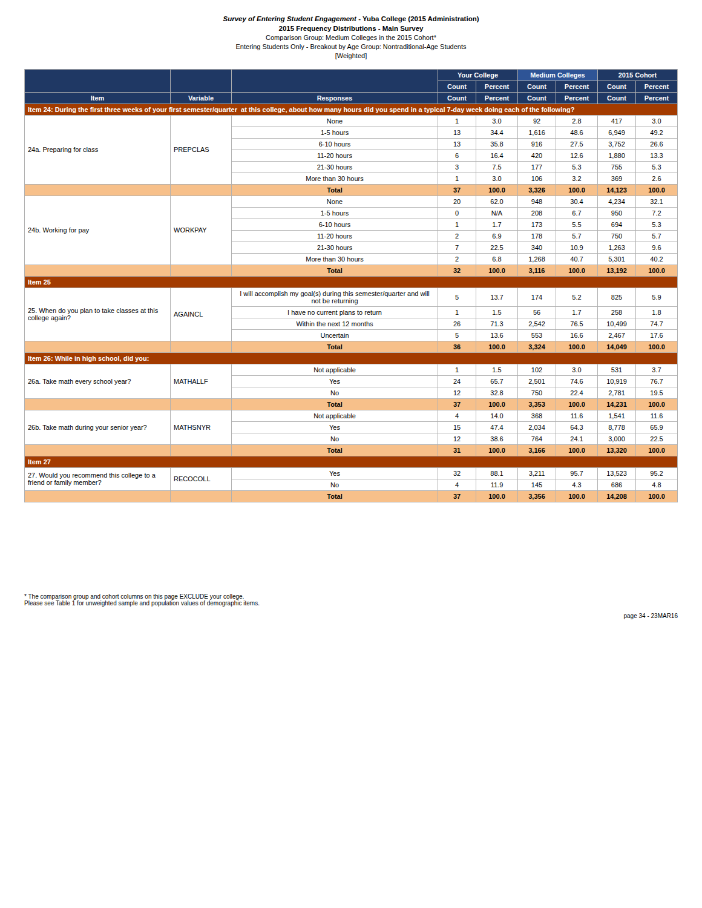Survey of Entering Student Engagement - Yuba College (2015 Administration)
2015 Frequency Distributions - Main Survey
Comparison Group: Medium Colleges in the 2015 Cohort*
Entering Students Only - Breakout by Age Group: Nontraditional-Age Students
[Weighted]
| | | | Your College | Medium Colleges | 2015 Cohort |
| --- | --- | --- | --- | --- | --- |
| Count | Percent | Count | Percent | Count | Percent |
| Item | Variable | Responses | Count | Percent | Count | Percent | Count | Percent |
| Item 24: During the first three weeks of your first semester/quarter at this college, about how many hours did you spend in a typical 7-day week doing each of the following? |
| 24a. Preparing for class | PREPCLAS | None | 1 | 3.0 | 92 | 2.8 | 417 | 3.0 |
| 1-5 hours | 13 | 34.4 | 1,616 | 48.6 | 6,949 | 49.2 |
| 6-10 hours | 13 | 35.8 | 916 | 27.5 | 3,752 | 26.6 |
| 11-20 hours | 6 | 16.4 | 420 | 12.6 | 1,880 | 13.3 |
| 21-30 hours | 3 | 7.5 | 177 | 5.3 | 755 | 5.3 |
| More than 30 hours | 1 | 3.0 | 106 | 3.2 | 369 | 2.6 |
| | | Total | 37 | 100.0 | 3,326 | 100.0 | 14,123 | 100.0 |
| 24b. Working for pay | WORKPAY | None | 20 | 62.0 | 948 | 30.4 | 4,234 | 32.1 |
| 1-5 hours | 0 | N/A | 208 | 6.7 | 950 | 7.2 |
| 6-10 hours | 1 | 1.7 | 173 | 5.5 | 694 | 5.3 |
| 11-20 hours | 2 | 6.9 | 178 | 5.7 | 750 | 5.7 |
| 21-30 hours | 7 | 22.5 | 340 | 10.9 | 1,263 | 9.6 |
| More than 30 hours | 2 | 6.8 | 1,268 | 40.7 | 5,301 | 40.2 |
| | | Total | 32 | 100.0 | 3,116 | 100.0 | 13,192 | 100.0 |
| Item 25 |
| 25. When do you plan to take classes at this college again? | AGAINCL | I will accomplish my goal(s) during this semester/quarter and will not be returning | 5 | 13.7 | 174 | 5.2 | 825 | 5.9 |
| I have no current plans to return | 1 | 1.5 | 56 | 1.7 | 258 | 1.8 |
| Within the next 12 months | 26 | 71.3 | 2,542 | 76.5 | 10,499 | 74.7 |
| Uncertain | 5 | 13.6 | 553 | 16.6 | 2,467 | 17.6 |
| | | Total | 36 | 100.0 | 3,324 | 100.0 | 14,049 | 100.0 |
| Item 26: While in high school, did you: |
| 26a. Take math every school year? | MATHALLF | Not applicable | 1 | 1.5 | 102 | 3.0 | 531 | 3.7 |
| Yes | 24 | 65.7 | 2,501 | 74.6 | 10,919 | 76.7 |
| No | 12 | 32.8 | 750 | 22.4 | 2,781 | 19.5 |
| | | Total | 37 | 100.0 | 3,353 | 100.0 | 14,231 | 100.0 |
| 26b. Take math during your senior year? | MATHSNYR | Not applicable | 4 | 14.0 | 368 | 11.6 | 1,541 | 11.6 |
| Yes | 15 | 47.4 | 2,034 | 64.3 | 8,778 | 65.9 |
| No | 12 | 38.6 | 764 | 24.1 | 3,000 | 22.5 |
| | | Total | 31 | 100.0 | 3,166 | 100.0 | 13,320 | 100.0 |
| Item 27 |
| 27. Would you recommend this college to a friend or family member? | RECOCOLL | Yes | 32 | 88.1 | 3,211 | 95.7 | 13,523 | 95.2 |
| No | 4 | 11.9 | 145 | 4.3 | 686 | 4.8 |
| | | Total | 37 | 100.0 | 3,356 | 100.0 | 14,208 | 100.0 |
* The comparison group and cohort columns on this page EXCLUDE your college.
Please see Table 1 for unweighted sample and population values of demographic items.
page 34 - 23MAR16